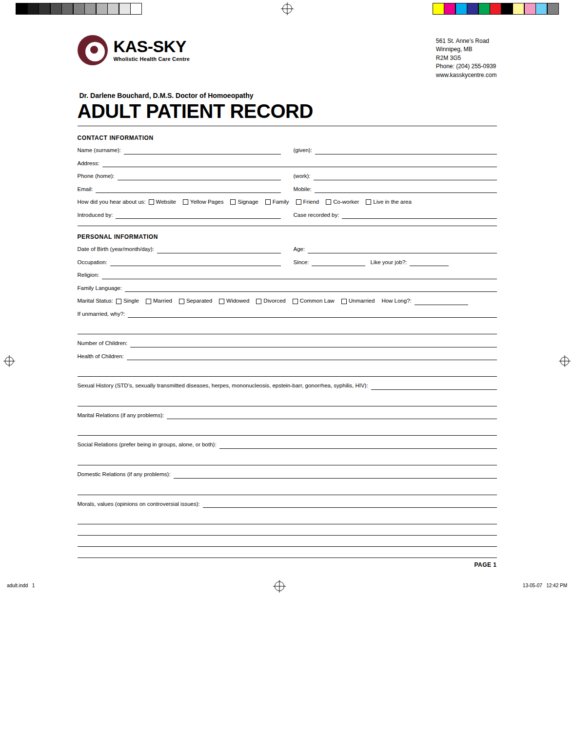KAS-SKY
Wholistic Health Care Centre
561 St. Anne’s Road
Winnipeg, MB
R2M 3G5
Phone: (204) 255-0939
www.kasskycentre.com
Dr. Darlene Bouchard, D.M.S. Doctor of Homoeopathy
ADULT PATIENT RECORD
Contact Information
Name (surname):
(given):
Address:
Phone (home):
(work):
Email:
Mobile:
How did you hear about us: Website Yellow Pages Signage Family Friend Co-worker Live in the area
Introduced by:
Case recorded by:
Personal Information
Date of Birth (year/month/day):
Age:
Occupation:
Since: Like your job?:
Religion:
Family Language:
Marital Status: Single Married Separated Widowed Divorced Common Law Unmarried How Long?:
If unmarried, why?:
Number of Children:
Health of Children:
Sexual History (STD’s, sexually transmitted diseases, herpes, mononucleosis, epstein-barr, gonorrhea, syphilis, HIV):
Marital Relations (if any problems):
Social Relations (prefer being in groups, alone, or both):
Domestic Relations (if any problems):
Morals, values (opinions on controversial issues):
PAGE 1
adult.indd 1
13-05-07 12:42 PM